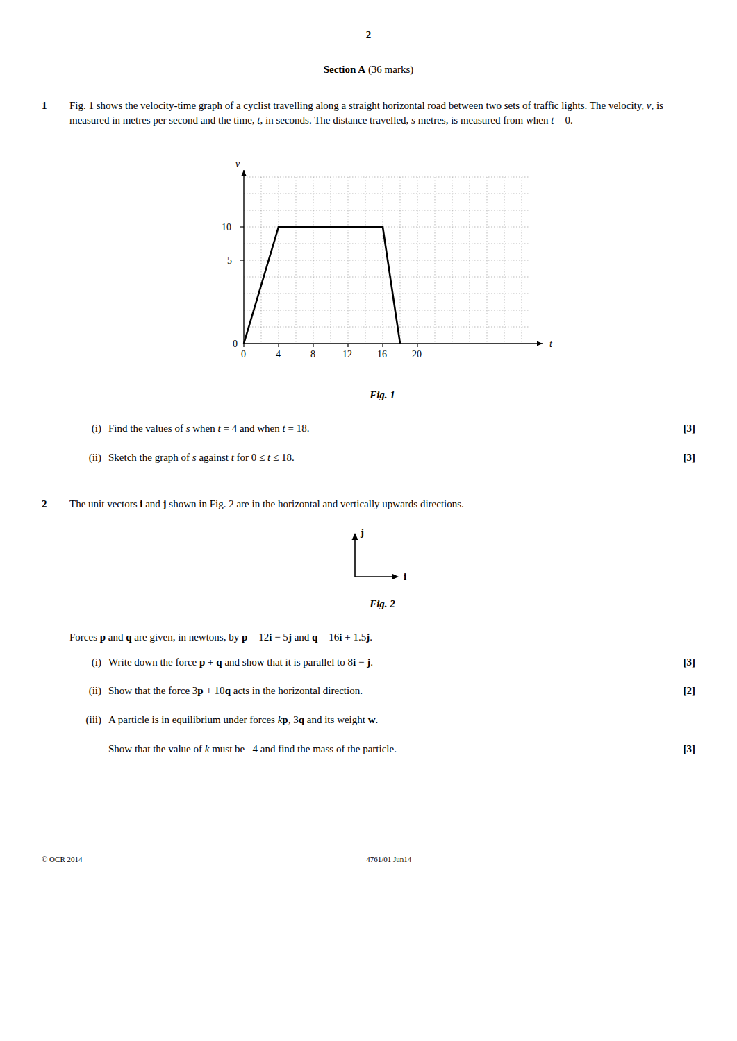2
Section A (36 marks)
1
Fig. 1 shows the velocity-time graph of a cyclist travelling along a straight horizontal road between two sets of traffic lights. The velocity, v, is measured in metres per second and the time, t, in seconds. The distance travelled, s metres, is measured from when t = 0.
v t 5 10 0 0 4 8 12 16 20
Fig. 1
(i)
Find the values of s when t = 4 and when t = 18.[3]
(ii)
Sketch the graph of s against t for 0 ≤ t ≤ 18.[3]
2
The unit vectors i and j shown in Fig. 2 are in the horizontal and vertically upwards directions.
j i
Fig. 2
Forces p and q are given, in newtons, by p = 12i − 5j and q = 16i + 1.5j.
(i)
Write down the force p + q and show that it is parallel to 8i − j.[3]
(ii)
Show that the force 3p + 10q acts in the horizontal direction.[2]
(iii)
A particle is in equilibrium under forces kp, 3q and its weight w.
Show that the value of k must be –4 and find the mass of the particle.[3]
© OCR 2014
4761/01 Jun14